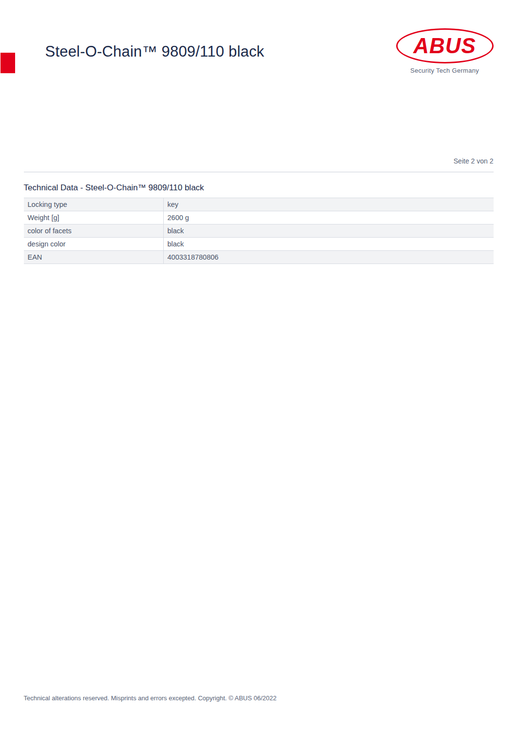Steel-O-Chain™ 9809/110 black
ABUS
Security Tech Germany
Seite 2 von 2
Technical Data - Steel-O-Chain™ 9809/110 black
| Locking type | key |
| Weight [g] | 2600 g |
| color of facets | black |
| design color | black |
| EAN | 4003318780806 |
Technical alterations reserved. Misprints and errors excepted. Copyright. © ABUS 06/2022